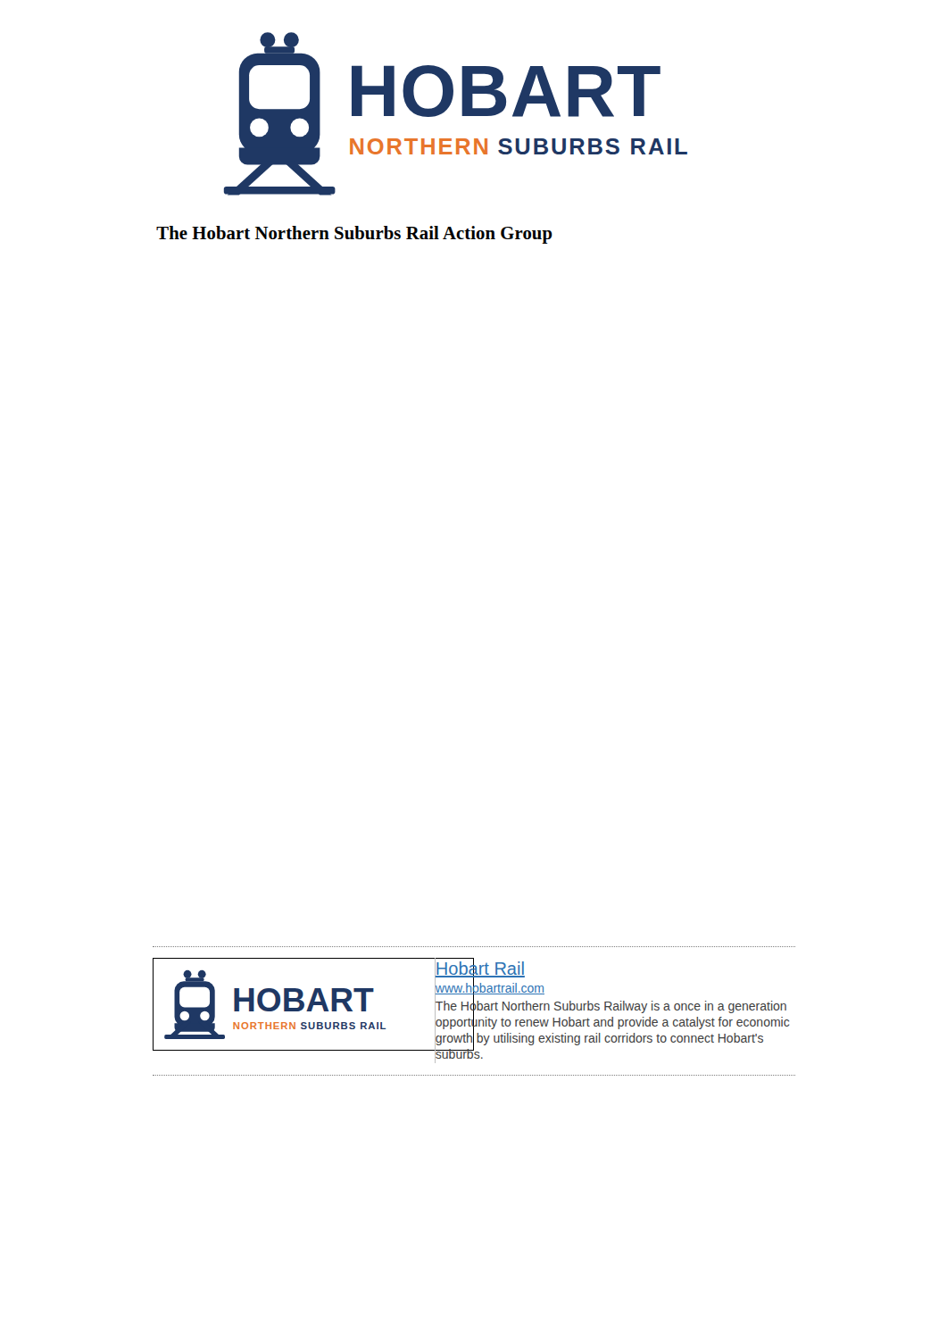HOBART NORTHERNSUBURBS RAIL
The Hobart Northern Suburbs Rail Action Group
| HOBART NORTHERN SUBURBS RAIL | | Hobart Rail www.hobartrail.com The Hobart Northern Suburbs Railway is a once in a generation opportunity to renew Hobart and provide a catalyst for economic growth by utilising existing rail corridors to connect Hobart's suburbs. |